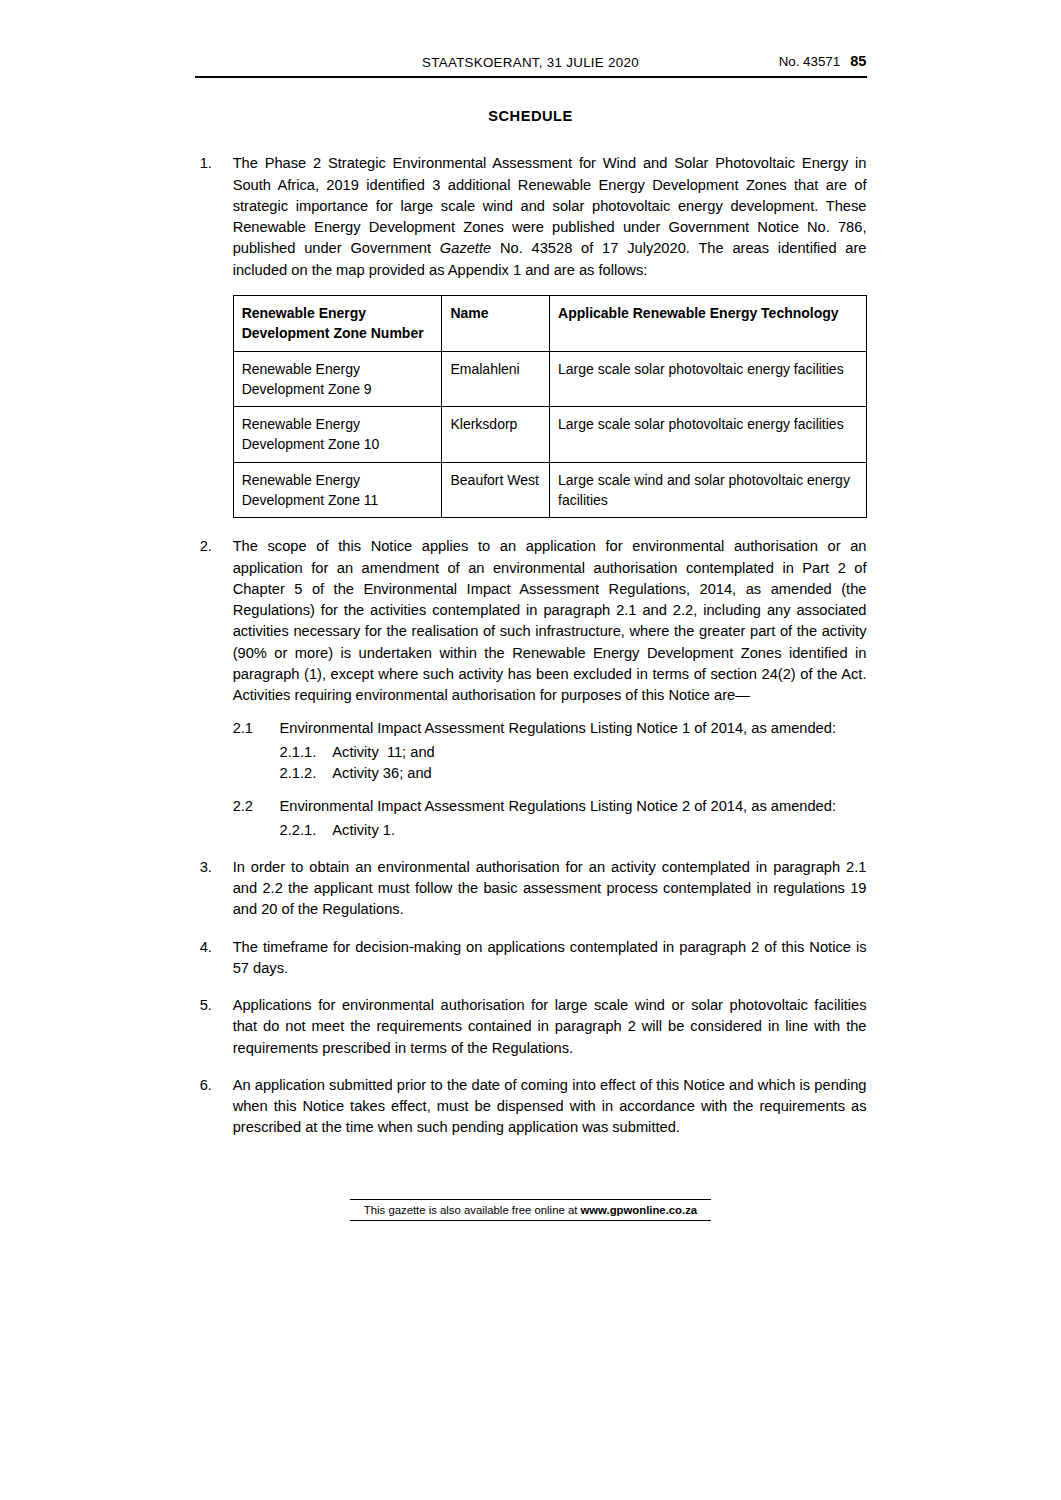STAATSKOERANT, 31 JULIE 2020 No. 4357185
SCHEDULE
1.
The Phase 2 Strategic Environmental Assessment for Wind and Solar Photovoltaic Energy in South Africa, 2019 identified 3 additional Renewable Energy Development Zones that are of strategic importance for large scale wind and solar photovoltaic energy development. These Renewable Energy Development Zones were published under Government Notice No. 786, published under Government Gazette No. 43528 of 17 July2020. The areas identified are included on the map provided as Appendix 1 and are as follows:
| Renewable Energy Development Zone Number | Name | Applicable Renewable Energy Technology |
| --- | --- | --- |
| Renewable Energy Development Zone 9 | Emalahleni | Large scale solar photovoltaic energy facilities |
| Renewable Energy Development Zone 10 | Klerksdorp | Large scale solar photovoltaic energy facilities |
| Renewable Energy Development Zone 11 | Beaufort West | Large scale wind and solar photovoltaic energy facilities |
2.
The scope of this Notice applies to an application for environmental authorisation or an application for an amendment of an environmental authorisation contemplated in Part 2 of Chapter 5 of the Environmental Impact Assessment Regulations, 2014, as amended (the Regulations) for the activities contemplated in paragraph 2.1 and 2.2, including any associated activities necessary for the realisation of such infrastructure, where the greater part of the activity (90% or more) is undertaken within the Renewable Energy Development Zones identified in paragraph (1), except where such activity has been excluded in terms of section 24(2) of the Act. Activities requiring environmental authorisation for purposes of this Notice are—
2.1 Environmental Impact Assessment Regulations Listing Notice 1 of 2014, as amended:
2.1.1. Activity 11; and
2.1.2. Activity 36; and
2.2 Environmental Impact Assessment Regulations Listing Notice 2 of 2014, as amended:
2.2.1. Activity 1.
3.
In order to obtain an environmental authorisation for an activity contemplated in paragraph 2.1 and 2.2 the applicant must follow the basic assessment process contemplated in regulations 19 and 20 of the Regulations.
4.
The timeframe for decision-making on applications contemplated in paragraph 2 of this Notice is 57 days.
5.
Applications for environmental authorisation for large scale wind or solar photovoltaic facilities that do not meet the requirements contained in paragraph 2 will be considered in line with the requirements prescribed in terms of the Regulations.
6.
An application submitted prior to the date of coming into effect of this Notice and which is pending when this Notice takes effect, must be dispensed with in accordance with the requirements as prescribed at the time when such pending application was submitted.
This gazette is also available free online at www.gpwonline.co.za